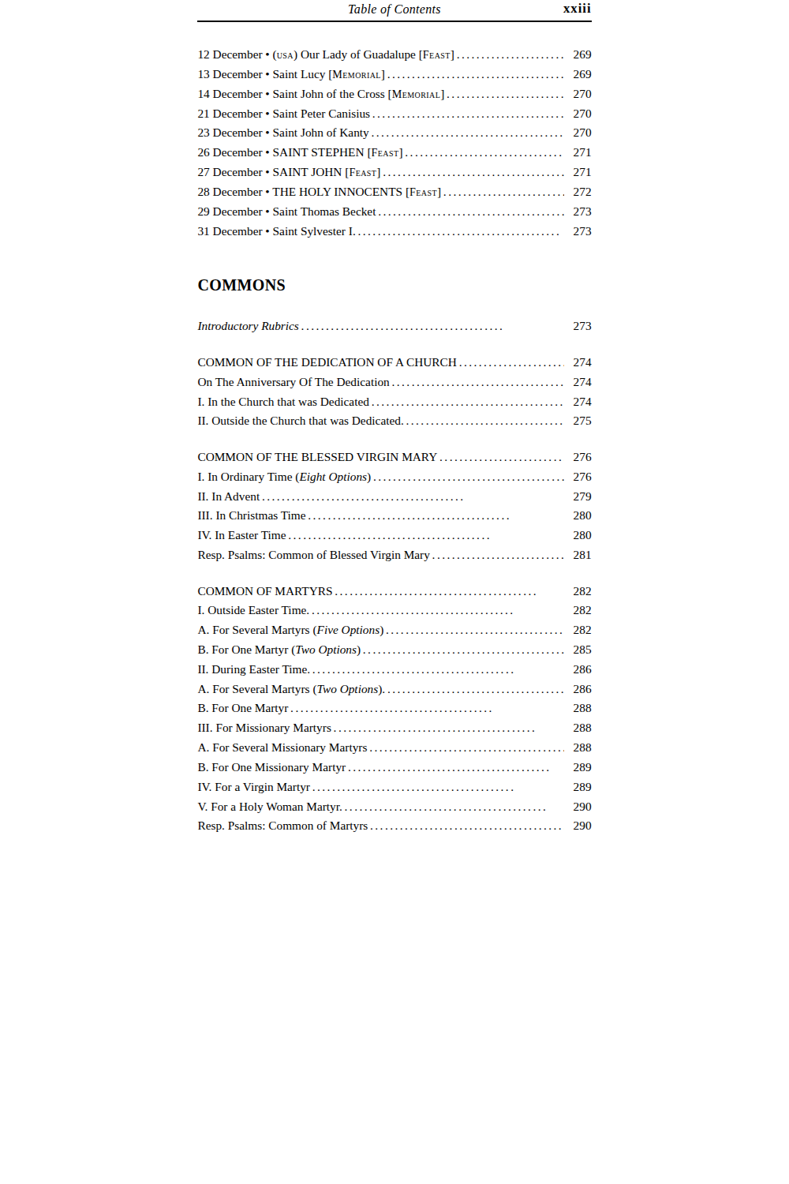Table of Contents xxiii
12 December • (usa) Our Lady of Guadalupe [Feast]......................................... 269
13 December • Saint Lucy [Memorial]......................................... 269
14 December • Saint John of the Cross [Memorial]......................................... 270
21 December • Saint Peter Canisius......................................... 270
23 December • Saint John of Kanty......................................... 270
26 December • Saint Stephen [Feast]......................................... 271
27 December • Saint John [Feast]......................................... 271
28 December • The Holy Innocents [Feast]......................................... 272
29 December • Saint Thomas Becket......................................... 273
31 December • Saint Sylvester I.......................................... 273
COMMONS
Introductory Rubrics......................................... 273
COMMON OF THE DEDICATION OF A CHURCH......................................... 274
On The Anniversary Of The Dedication......................................... 274
I. In the Church that was Dedicated......................................... 274
II. Outside the Church that was Dedicated.......................................... 275
COMMON OF THE BLESSED VIRGIN MARY......................................... 276
I. In Ordinary Time (Eight Options)......................................... 276
II. In Advent......................................... 279
III. In Christmas Time......................................... 280
IV. In Easter Time......................................... 280
Resp. Psalms: Common of Blessed Virgin Mary......................................... 281
COMMON OF MARTYRS......................................... 282
I. Outside Easter Time.......................................... 282
A. For Several Martyrs (Five Options)......................................... 282
B. For One Martyr (Two Options)......................................... 285
II. During Easter Time.......................................... 286
A. For Several Martyrs (Two Options).......................................... 286
B. For One Martyr......................................... 288
III. For Missionary Martyrs......................................... 288
A. For Several Missionary Martyrs......................................... 288
B. For One Missionary Martyr......................................... 289
IV. For a Virgin Martyr......................................... 289
V. For a Holy Woman Martyr.......................................... 290
Resp. Psalms: Common of Martyrs......................................... 290